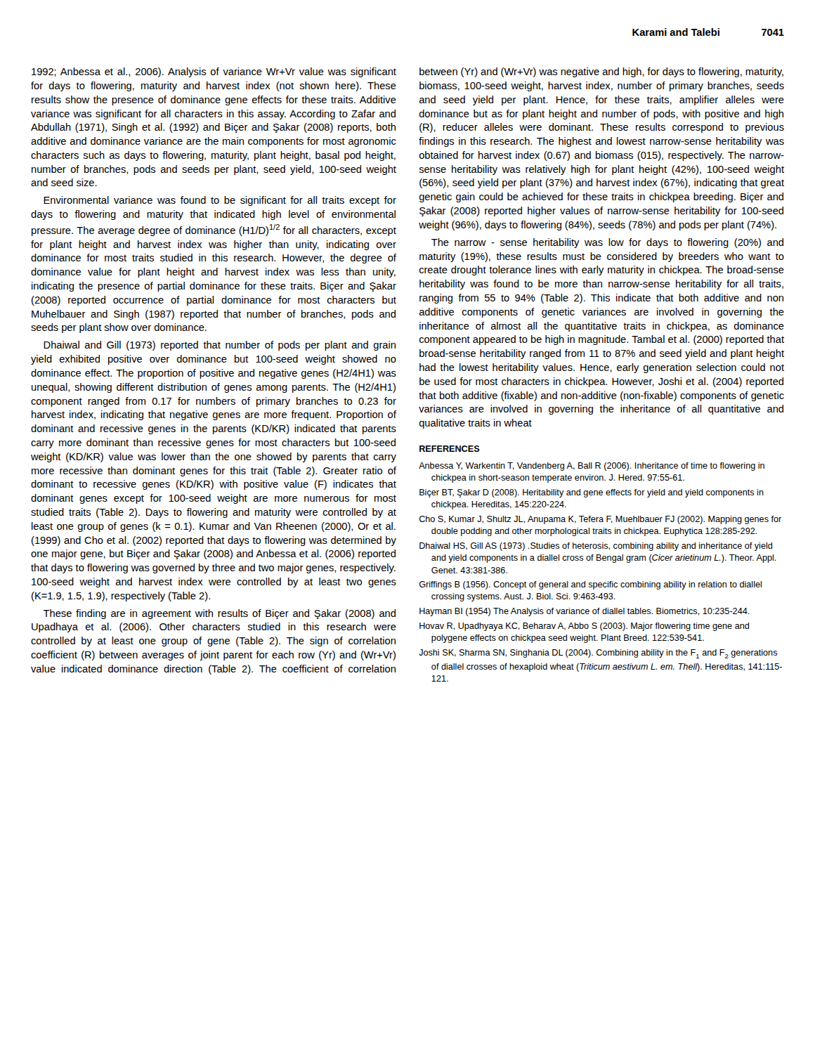Karami and Talebi7041
1992; Anbessa et al., 2006). Analysis of variance Wr+Vr value was significant for days to flowering, maturity and harvest index (not shown here). These results show the presence of dominance gene effects for these traits. Additive variance was significant for all characters in this assay. According to Zafar and Abdullah (1971), Singh et al. (1992) and Biçer and Şakar (2008) reports, both additive and dominance variance are the main components for most agronomic characters such as days to flowering, maturity, plant height, basal pod height, number of branches, pods and seeds per plant, seed yield, 100-seed weight and seed size.
Environmental variance was found to be significant for all traits except for days to flowering and maturity that indicated high level of environmental pressure. The average degree of dominance (H1/D)1/2 for all characters, except for plant height and harvest index was higher than unity, indicating over dominance for most traits studied in this research. However, the degree of dominance value for plant height and harvest index was less than unity, indicating the presence of partial dominance for these traits. Biçer and Şakar (2008) reported occurrence of partial dominance for most characters but Muhelbauer and Singh (1987) reported that number of branches, pods and seeds per plant show over dominance.
Dhaiwal and Gill (1973) reported that number of pods per plant and grain yield exhibited positive over dominance but 100-seed weight showed no dominance effect. The proportion of positive and negative genes (H2/4H1) was unequal, showing different distribution of genes among parents. The (H2/4H1) component ranged from 0.17 for numbers of primary branches to 0.23 for harvest index, indicating that negative genes are more frequent. Proportion of dominant and recessive genes in the parents (KD/KR) indicated that parents carry more dominant than recessive genes for most characters but 100-seed weight (KD/KR) value was lower than the one showed by parents that carry more recessive than dominant genes for this trait (Table 2). Greater ratio of dominant to recessive genes (KD/KR) with positive value (F) indicates that dominant genes except for 100-seed weight are more numerous for most studied traits (Table 2). Days to flowering and maturity were controlled by at least one group of genes (k = 0.1). Kumar and Van Rheenen (2000), Or et al. (1999) and Cho et al. (2002) reported that days to flowering was determined by one major gene, but Biçer and Şakar (2008) and Anbessa et al. (2006) reported that days to flowering was governed by three and two major genes, respectively. 100-seed weight and harvest index were controlled by at least two genes (K=1.9, 1.5, 1.9), respectively (Table 2).
These finding are in agreement with results of Biçer and Şakar (2008) and Upadhaya et al. (2006). Other characters studied in this research were controlled by at least one group of gene (Table 2). The sign of correlation coefficient (R) between averages of joint parent for each row (Yr) and (Wr+Vr) value indicated dominance direction (Table 2). The coefficient of correlation between (Yr) and (Wr+Vr) was negative and high, for days to flowering, maturity, biomass, 100-seed weight, harvest index, number of primary branches, seeds and seed yield per plant. Hence, for these traits, amplifier alleles were dominance but as for plant height and number of pods, with positive and high (R), reducer alleles were dominant. These results correspond to previous findings in this research. The highest and lowest narrow-sense heritability was obtained for harvest index (0.67) and biomass (015), respectively. The narrow-sense heritability was relatively high for plant height (42%), 100-seed weight (56%), seed yield per plant (37%) and harvest index (67%), indicating that great genetic gain could be achieved for these traits in chickpea breeding. Biçer and Şakar (2008) reported higher values of narrow-sense heritability for 100-seed weight (96%), days to flowering (84%), seeds (78%) and pods per plant (74%).
The narrow - sense heritability was low for days to flowering (20%) and maturity (19%), these results must be considered by breeders who want to create drought tolerance lines with early maturity in chickpea. The broad-sense heritability was found to be more than narrow-sense heritability for all traits, ranging from 55 to 94% (Table 2). This indicate that both additive and non additive components of genetic variances are involved in governing the inheritance of almost all the quantitative traits in chickpea, as dominance component appeared to be high in magnitude. Tambal et al. (2000) reported that broad-sense heritability ranged from 11 to 87% and seed yield and plant height had the lowest heritability values. Hence, early generation selection could not be used for most characters in chickpea. However, Joshi et al. (2004) reported that both additive (fixable) and non-additive (non-fixable) components of genetic variances are involved in governing the inheritance of all quantitative and qualitative traits in wheat
REFERENCES
Anbessa Y, Warkentin T, Vandenberg A, Ball R (2006). Inheritance of time to flowering in chickpea in short-season temperate environ. J. Hered. 97:55-61.
Biçer BT, Şakar D (2008). Heritability and gene effects for yield and yield components in chickpea. Hereditas, 145:220-224.
Cho S, Kumar J, Shultz JL, Anupama K, Tefera F, Muehlbauer FJ (2002). Mapping genes for double podding and other morphological traits in chickpea. Euphytica 128:285-292.
Dhaiwal HS, Gill AS (1973) .Studies of heterosis, combining ability and inheritance of yield and yield components in a diallel cross of Bengal gram (Cicer arietinum L.). Theor. Appl. Genet. 43:381-386.
Griffings B (1956). Concept of general and specific combining ability in relation to diallel crossing systems. Aust. J. Biol. Sci. 9:463-493.
Hayman BI (1954) The Analysis of variance of diallel tables. Biometrics, 10:235-244.
Hovav R, Upadhyaya KC, Beharav A, Abbo S (2003). Major flowering time gene and polygene effects on chickpea seed weight. Plant Breed. 122:539-541.
Joshi SK, Sharma SN, Singhania DL (2004). Combining ability in the F1 and F2 generations of diallel crosses of hexaploid wheat (Triticum aestivum L. em. Thell). Hereditas, 141:115-121.